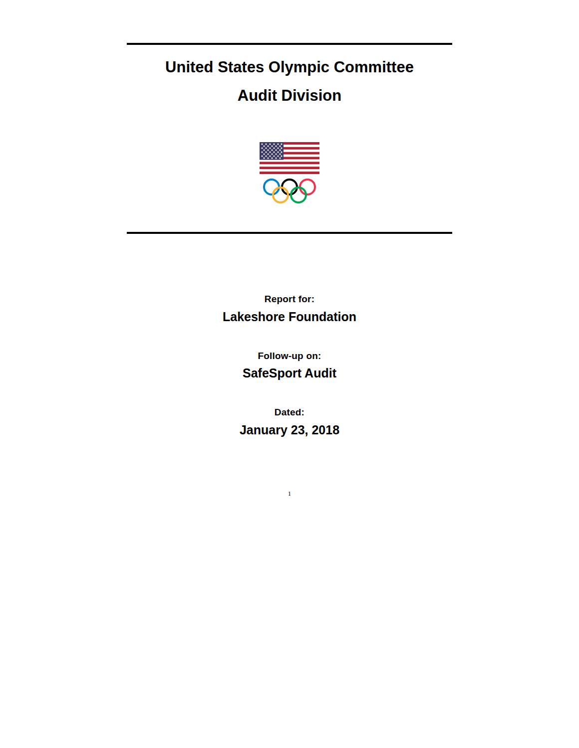United States Olympic Committee
Audit Division
Report for:
Lakeshore Foundation
Follow-up on:
SafeSport Audit
Dated:
January 23, 2018
1